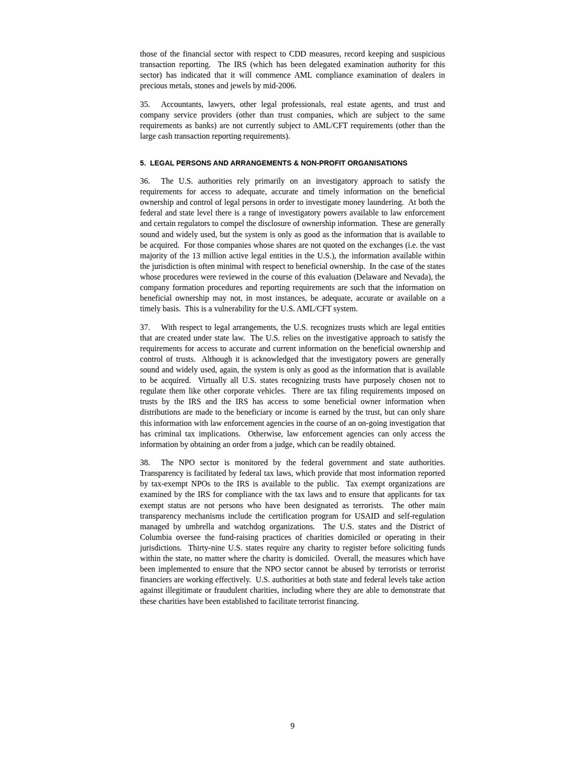those of the financial sector with respect to CDD measures, record keeping and suspicious transaction reporting. The IRS (which has been delegated examination authority for this sector) has indicated that it will commence AML compliance examination of dealers in precious metals, stones and jewels by mid-2006.
35. Accountants, lawyers, other legal professionals, real estate agents, and trust and company service providers (other than trust companies, which are subject to the same requirements as banks) are not currently subject to AML/CFT requirements (other than the large cash transaction reporting requirements).
5. LEGAL PERSONS AND ARRANGEMENTS & NON-PROFIT ORGANISATIONS
36. The U.S. authorities rely primarily on an investigatory approach to satisfy the requirements for access to adequate, accurate and timely information on the beneficial ownership and control of legal persons in order to investigate money laundering. At both the federal and state level there is a range of investigatory powers available to law enforcement and certain regulators to compel the disclosure of ownership information. These are generally sound and widely used, but the system is only as good as the information that is available to be acquired. For those companies whose shares are not quoted on the exchanges (i.e. the vast majority of the 13 million active legal entities in the U.S.), the information available within the jurisdiction is often minimal with respect to beneficial ownership. In the case of the states whose procedures were reviewed in the course of this evaluation (Delaware and Nevada), the company formation procedures and reporting requirements are such that the information on beneficial ownership may not, in most instances, be adequate, accurate or available on a timely basis. This is a vulnerability for the U.S. AML/CFT system.
37. With respect to legal arrangements, the U.S. recognizes trusts which are legal entities that are created under state law. The U.S. relies on the investigative approach to satisfy the requirements for access to accurate and current information on the beneficial ownership and control of trusts. Although it is acknowledged that the investigatory powers are generally sound and widely used, again, the system is only as good as the information that is available to be acquired. Virtually all U.S. states recognizing trusts have purposely chosen not to regulate them like other corporate vehicles. There are tax filing requirements imposed on trusts by the IRS and the IRS has access to some beneficial owner information when distributions are made to the beneficiary or income is earned by the trust, but can only share this information with law enforcement agencies in the course of an on-going investigation that has criminal tax implications. Otherwise, law enforcement agencies can only access the information by obtaining an order from a judge, which can be readily obtained.
38. The NPO sector is monitored by the federal government and state authorities. Transparency is facilitated by federal tax laws, which provide that most information reported by tax-exempt NPOs to the IRS is available to the public. Tax exempt organizations are examined by the IRS for compliance with the tax laws and to ensure that applicants for tax exempt status are not persons who have been designated as terrorists. The other main transparency mechanisms include the certification program for USAID and self-regulation managed by umbrella and watchdog organizations. The U.S. states and the District of Columbia oversee the fund-raising practices of charities domiciled or operating in their jurisdictions. Thirty-nine U.S. states require any charity to register before soliciting funds within the state, no matter where the charity is domiciled. Overall, the measures which have been implemented to ensure that the NPO sector cannot be abused by terrorists or terrorist financiers are working effectively. U.S. authorities at both state and federal levels take action against illegitimate or fraudulent charities, including where they are able to demonstrate that these charities have been established to facilitate terrorist financing.
9